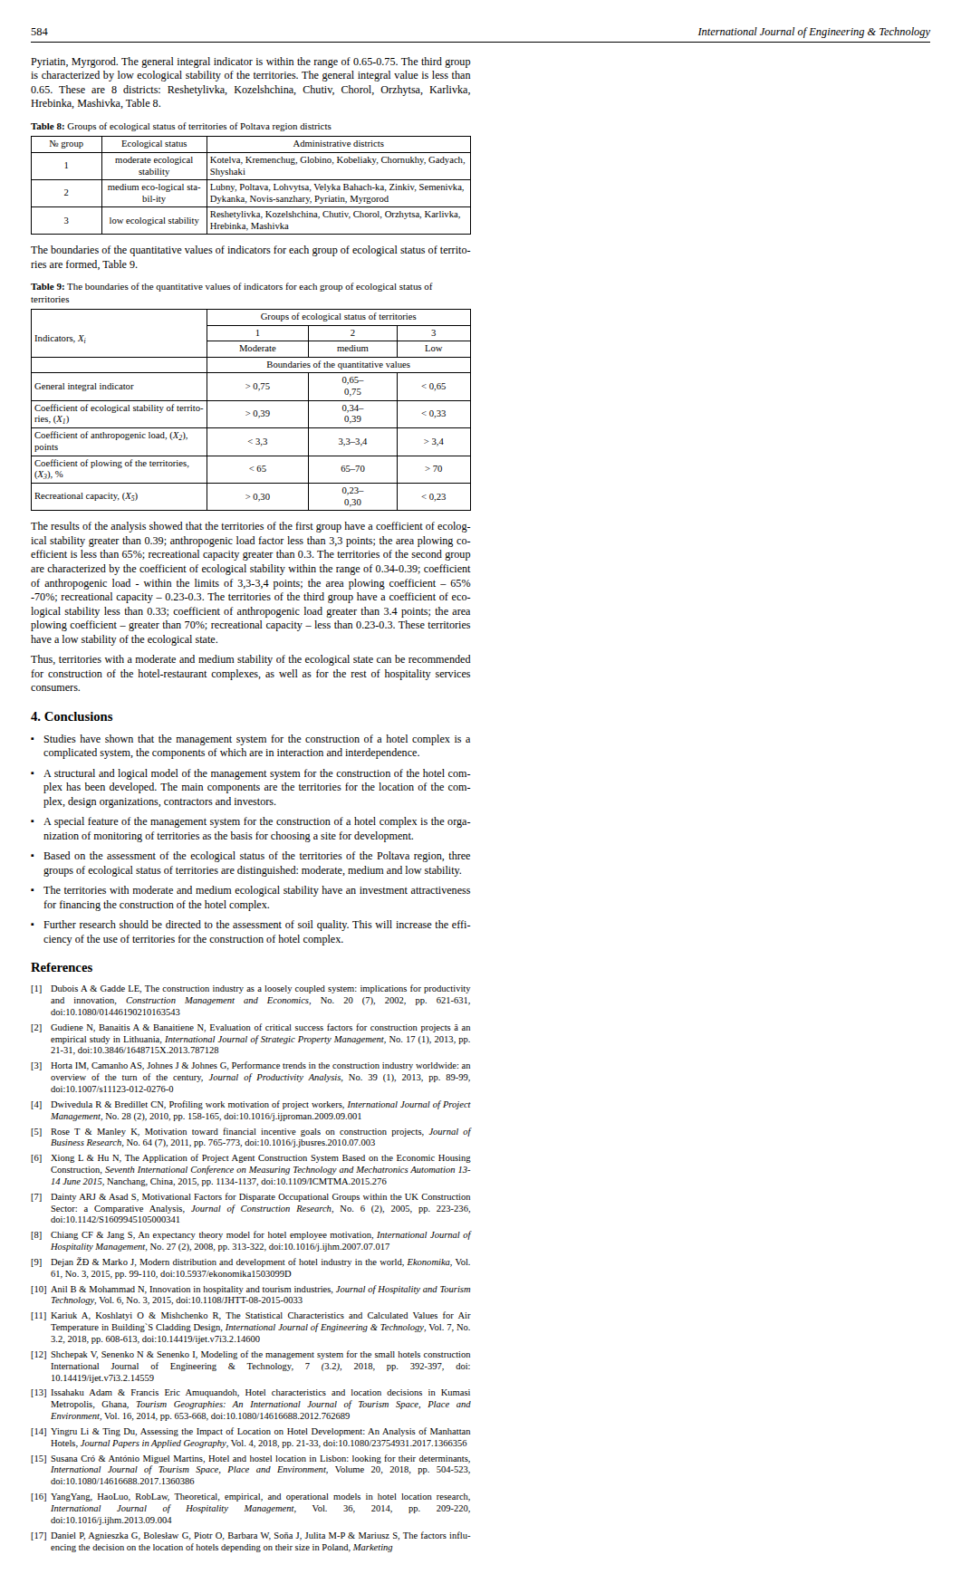584 International Journal of Engineering & Technology
Pyriatin, Myrgorod. The general integral indicator is within the range of 0.65-0.75. The third group is characterized by low ecological stability of the territories. The general integral value is less than 0.65. These are 8 districts: Reshetylivka, Kozelshchina, Chutiv, Chorol, Orzhytsa, Karlivka, Hrebinka, Mashivka, Table 8.
Table 8: Groups of ecological status of territories of Poltava region districts
| № group | Ecological status | Administrative districts |
| --- | --- | --- |
| 1 | moderate ecological stability | Kotelva, Kremenchug, Globino, Kobeliaky, Chornukhy, Gadyach, Shyshaki |
| 2 | medium eco-logical stabil-ity | Lubny, Poltava, Lohvytsa, Velyka Bahach-ka, Zinkiv, Semenivka, Dykanka, Novis-sanzhary, Pyriatin, Myrgorod |
| 3 | low ecological stability | Reshetylivka, Kozelshchina, Chutiv, Chorol, Orzhytsa, Karlivka, Hrebinka, Mashivka |
The boundaries of the quantitative values of indicators for each group of ecological status of territories are formed, Table 9.
Table 9: The boundaries of the quantitative values of indicators for each group of ecological status of territories
| Indicators, X i | Groups of ecological status of territories |
| 1 | 2 | 3 |
| Moderate | medium | Low |
| | Boundaries of the quantitative values |
| General integral indicator | > 0,75 | 0,65– 0,75 | < 0,65 |
| Coefficient of ecological stability of territories, ( X 1 ) | > 0,39 | 0,34– 0,39 | < 0,33 |
| Coefficient of anthropogenic load, ( X 2 ), points | < 3,3 | 3,3–3,4 | > 3,4 |
| Coefficient of plowing of the territories, ( X 3 ), % | < 65 | 65–70 | > 70 |
| Recreational capacity, ( X 5 ) | > 0,30 | 0,23– 0,30 | < 0,23 |
The results of the analysis showed that the territories of the first group have a coefficient of ecological stability greater than 0.39; anthropogenic load factor less than 3,3 points; the area plowing coefficient is less than 65%; recreational capacity greater than 0.3. The territories of the second group are characterized by the coefficient of ecological stability within the range of 0.34-0.39; coefficient of anthropogenic load - within the limits of 3,3-3,4 points; the area plowing coefficient – 65% -70%; recreational capacity – 0.23-0.3. The territories of the third group have a coefficient of ecological stability less than 0.33; coefficient of anthropogenic load greater than 3.4 points; the area plowing coefficient – greater than 70%; recreational capacity – less than 0.23-0.3. These territories have a low stability of the ecological state.
Thus, territories with a moderate and medium stability of the ecological state can be recommended for construction of the hotel-restaurant complexes, as well as for the rest of hospitality services consumers.
4. Conclusions
Studies have shown that the management system for the construction of a hotel complex is a complicated system, the components of which are in interaction and interdependence. A structural and logical model of the management system for the construction of the hotel complex has been developed. The main components are the territories for the location of the complex, design organizations, contractors and investors. A special feature of the management system for the construction of a hotel complex is the organization of monitoring of territories as the basis for choosing a site for development. Based on the assessment of the ecological status of the territories of the Poltava region, three groups of ecological status of territories are distinguished: moderate, medium and low stability. The territories with moderate and medium ecological stability have an investment attractiveness for financing the construction of the hotel complex. Further research should be directed to the assessment of soil quality. This will increase the efficiency of the use of territories for the construction of hotel complex.
References
Dubois A & Gadde LE, The construction industry as a loosely coupled system: implications for productivity and innovation, Construction Management and Economics, No. 20 (7), 2002, pp. 621-631, doi:10.1080/01446190210163543
Gudiene N, Banaitis A & Banaitiene N, Evaluation of critical success factors for construction projects â an empirical study in Lithuania, International Journal of Strategic Property Management, No. 17 (1), 2013, pp. 21-31, doi:10.3846/1648715X.2013.787128
Horta IM, Camanho AS, Johnes J & Johnes G, Performance trends in the construction industry worldwide: an overview of the turn of the century, Journal of Productivity Analysis, No. 39 (1), 2013, pp. 89-99, doi:10.1007/s11123-012-0276-0
Dwivedula R & Bredillet CN, Profiling work motivation of project workers, International Journal of Project Management, No. 28 (2), 2010, pp. 158-165, doi:10.1016/j.ijproman.2009.09.001
Rose T & Manley K, Motivation toward financial incentive goals on construction projects, Journal of Business Research, No. 64 (7), 2011, pp. 765-773, doi:10.1016/j.jbusres.2010.07.003
Xiong L & Hu N, The Application of Project Agent Construction System Based on the Economic Housing Construction, Seventh International Conference on Measuring Technology and Mechatronics Automation 13-14 June 2015, Nanchang, China, 2015, pp. 1134-1137, doi:10.1109/ICMTMA.2015.276
Dainty ARJ & Asad S, Motivational Factors for Disparate Occupational Groups within the UK Construction Sector: a Comparative Analysis, Journal of Construction Research, No. 6 (2), 2005, pp. 223-236, doi:10.1142/S1609945105000341
Chiang CF & Jang S, An expectancy theory model for hotel employee motivation, International Journal of Hospitality Management, No. 27 (2), 2008, pp. 313-322, doi:10.1016/j.ijhm.2007.07.017
Dejan ŽĐ & Marko J, Modern distribution and development of hotel industry in the world, Ekonomika, Vol. 61, No. 3, 2015, pp. 99-110, doi:10.5937/ekonomika1503099D
Anil B & Mohammad N, Innovation in hospitality and tourism industries, Journal of Hospitality and Tourism Technology, Vol. 6, No. 3, 2015, doi:10.1108/JHTT-08-2015-0033
Kariuk A, Koshlatyi O & Mishchenko R, The Statistical Characteristics and Calculated Values for Air Temperature in Building`S Cladding Design, International Journal of Engineering & Technology, Vol. 7, No. 3.2, 2018, pp. 608-613, doi:10.14419/ijet.v7i3.2.14600
Shchepak V, Senenko N & Senenko I, Modeling of the management system for the small hotels construction International Journal of Engineering & Technology, 7 (3.2), 2018, pp. 392-397, doi: 10.14419/ijet.v7i3.2.14559
Issahaku Adam & Francis Eric Amuquandoh, Hotel characteristics and location decisions in Kumasi Metropolis, Ghana, Tourism Geographies: An International Journal of Tourism Space, Place and Environment, Vol. 16, 2014, pp. 653-668, doi:10.1080/14616688.2012.762689
Yingru Li & Ting Du, Assessing the Impact of Location on Hotel Development: An Analysis of Manhattan Hotels, Journal Papers in Applied Geography, Vol. 4, 2018, pp. 21-33, doi:10.1080/23754931.2017.1366356
Susana Cró & António Miguel Martins, Hotel and hostel location in Lisbon: looking for their determinants, International Journal of Tourism Space, Place and Environment, Volume 20, 2018, pp. 504-523, doi:10.1080/14616688.2017.1360386
YangYang, HaoLuo, RobLaw, Theoretical, empirical, and operational models in hotel location research, International Journal of Hospitality Management, Vol. 36, 2014, pp. 209-220, doi:10.1016/j.ijhm.2013.09.004
Daniel P, Agnieszka G, Bolesław G, Piotr O, Barbara W, Soňa J, Julita M-P & Mariusz S, The factors influencing the decision on the location of hotels depending on their size in Poland, Marketing